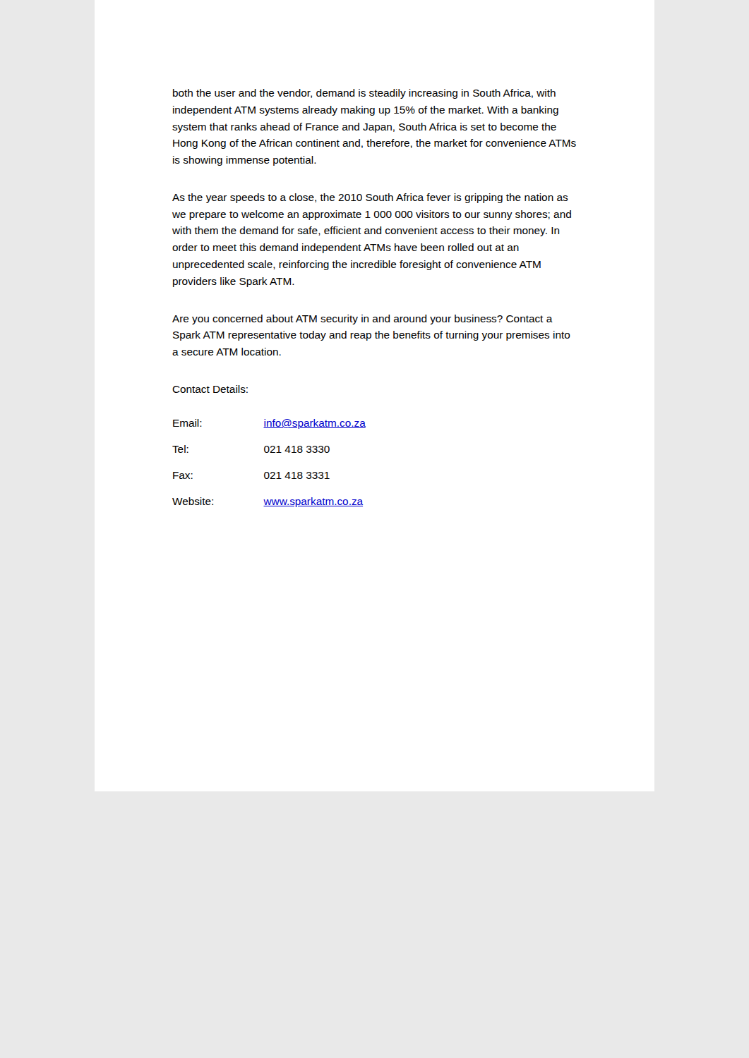both the user and the vendor, demand is steadily increasing in South Africa, with independent ATM systems already making up 15% of the market. With a banking system that ranks ahead of France and Japan, South Africa is set to become the Hong Kong of the African continent and, therefore, the market for convenience ATMs is showing immense potential.
As the year speeds to a close, the 2010 South Africa fever is gripping the nation as we prepare to welcome an approximate 1 000 000 visitors to our sunny shores; and with them the demand for safe, efficient and convenient access to their money. In order to meet this demand independent ATMs have been rolled out at an unprecedented scale, reinforcing the incredible foresight of convenience ATM providers like Spark ATM.
Are you concerned about ATM security in and around your business? Contact a Spark ATM representative today and reap the benefits of turning your premises into a secure ATM location.
Contact Details:
| Email: | info@sparkatm.co.za |
| Tel: | 021 418 3330 |
| Fax: | 021 418 3331 |
| Website: | www.sparkatm.co.za |